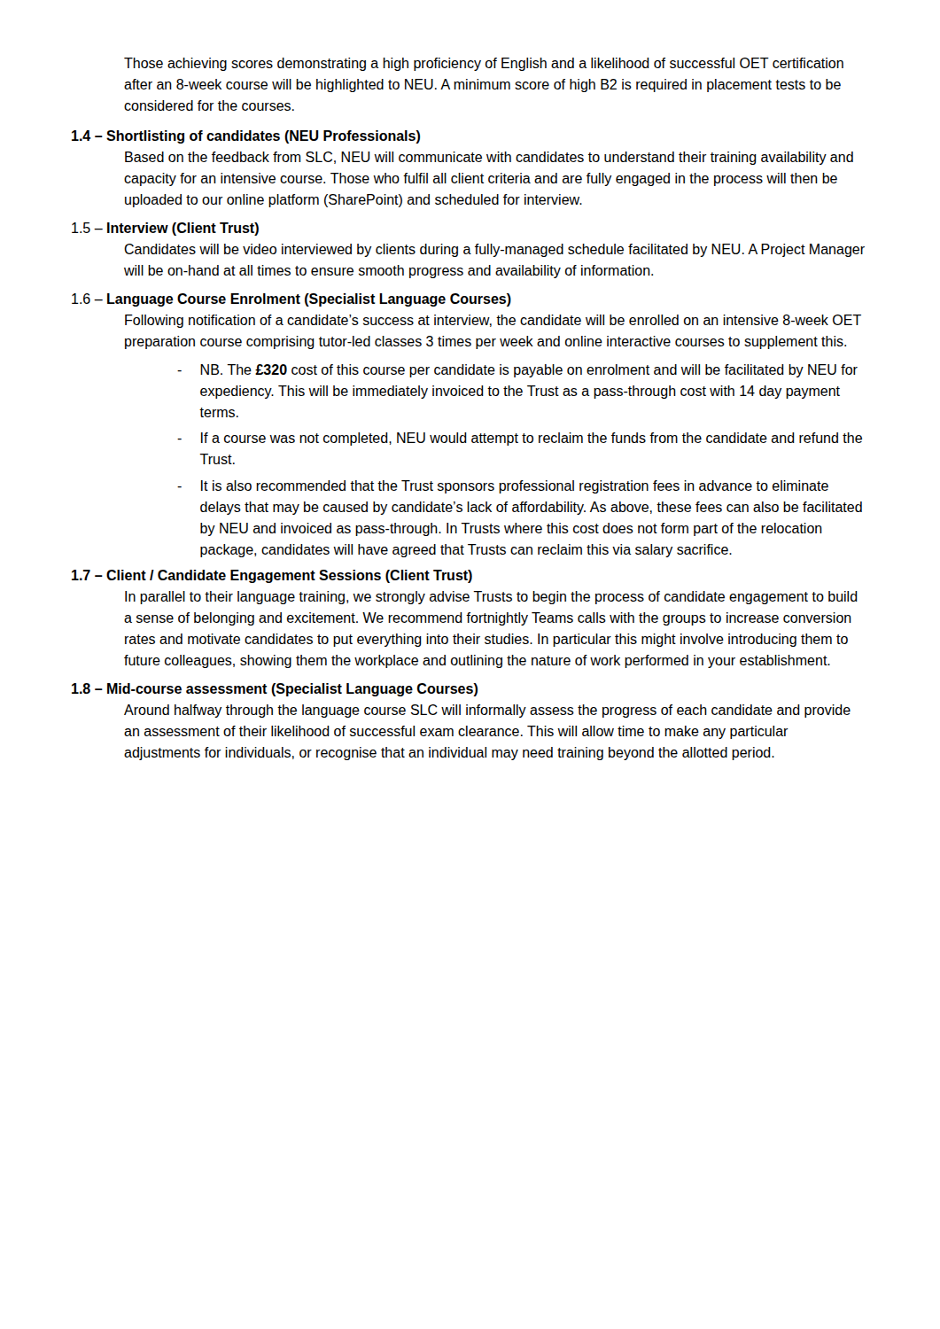Those achieving scores demonstrating a high proficiency of English and a likelihood of successful OET certification after an 8-week course will be highlighted to NEU. A minimum score of high B2 is required in placement tests to be considered for the courses.
1.4 – Shortlisting of candidates (NEU Professionals)
Based on the feedback from SLC, NEU will communicate with candidates to understand their training availability and capacity for an intensive course. Those who fulfil all client criteria and are fully engaged in the process will then be uploaded to our online platform (SharePoint) and scheduled for interview.
1.5 – Interview (Client Trust)
Candidates will be video interviewed by clients during a fully-managed schedule facilitated by NEU. A Project Manager will be on-hand at all times to ensure smooth progress and availability of information.
1.6 – Language Course Enrolment (Specialist Language Courses)
Following notification of a candidate’s success at interview, the candidate will be enrolled on an intensive 8-week OET preparation course comprising tutor-led classes 3 times per week and online interactive courses to supplement this.
NB. The £320 cost of this course per candidate is payable on enrolment and will be facilitated by NEU for expediency. This will be immediately invoiced to the Trust as a pass-through cost with 14 day payment terms.
If a course was not completed, NEU would attempt to reclaim the funds from the candidate and refund the Trust.
It is also recommended that the Trust sponsors professional registration fees in advance to eliminate delays that may be caused by candidate’s lack of affordability. As above, these fees can also be facilitated by NEU and invoiced as pass-through. In Trusts where this cost does not form part of the relocation package, candidates will have agreed that Trusts can reclaim this via salary sacrifice.
1.7 – Client / Candidate Engagement Sessions (Client Trust)
In parallel to their language training, we strongly advise Trusts to begin the process of candidate engagement to build a sense of belonging and excitement. We recommend fortnightly Teams calls with the groups to increase conversion rates and motivate candidates to put everything into their studies. In particular this might involve introducing them to future colleagues, showing them the workplace and outlining the nature of work performed in your establishment.
1.8 – Mid-course assessment (Specialist Language Courses)
Around halfway through the language course SLC will informally assess the progress of each candidate and provide an assessment of their likelihood of successful exam clearance. This will allow time to make any particular adjustments for individuals, or recognise that an individual may need training beyond the allotted period.